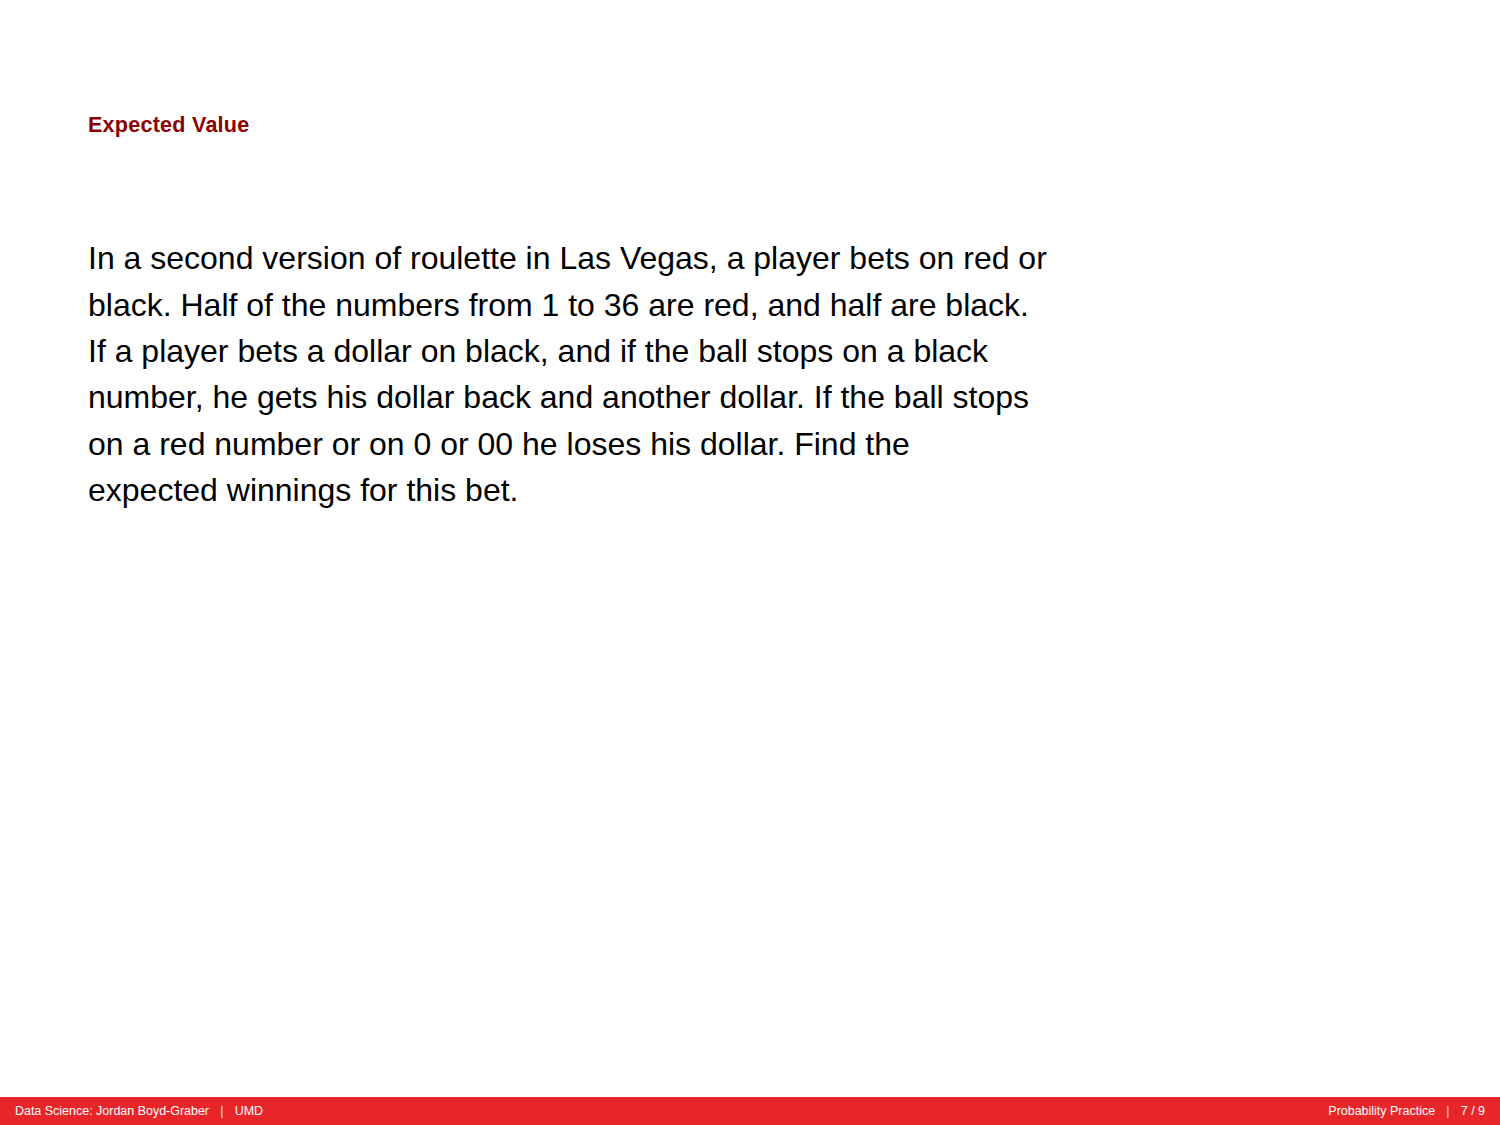Expected Value
In a second version of roulette in Las Vegas, a player bets on red or black. Half of the numbers from 1 to 36 are red, and half are black. If a player bets a dollar on black, and if the ball stops on a black number, he gets his dollar back and another dollar. If the ball stops on a red number or on 0 or 00 he loses his dollar. Find the expected winnings for this bet.
Data Science: Jordan Boyd-Graber|UMD
Probability Practice|7 / 9